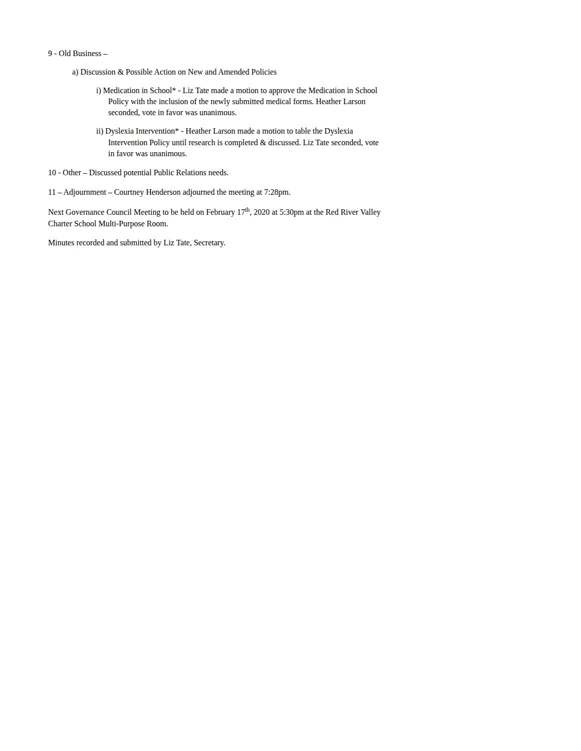9 - Old Business –
a) Discussion & Possible Action on New and Amended Policies
i) Medication in School* - Liz Tate made a motion to approve the Medication in School Policy with the inclusion of the newly submitted medical forms. Heather Larson seconded, vote in favor was unanimous.
ii) Dyslexia Intervention* - Heather Larson made a motion to table the Dyslexia Intervention Policy until research is completed & discussed. Liz Tate seconded, vote in favor was unanimous.
10 - Other – Discussed potential Public Relations needs.
11 – Adjournment – Courtney Henderson adjourned the meeting at 7:28pm.
Next Governance Council Meeting to be held on February 17th, 2020 at 5:30pm at the Red River Valley Charter School Multi-Purpose Room.
Minutes recorded and submitted by Liz Tate, Secretary.